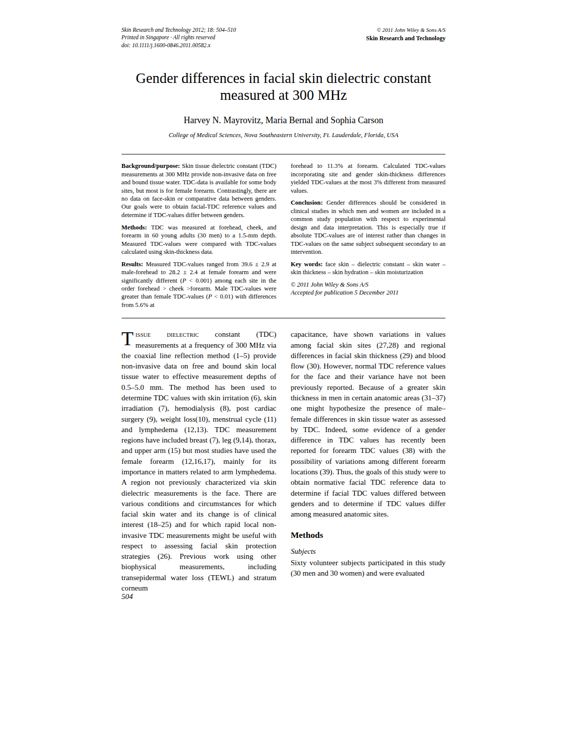Skin Research and Technology 2012; 18: 504–510
Printed in Singapore · All rights reserved
doi: 10.1111/j.1600-0846.2011.00582.x
© 2011 John Wiley & Sons A/S
Skin Research and Technology
Gender differences in facial skin dielectric constant
measured at 300 MHz
Harvey N. Mayrovitz, Maria Bernal and Sophia Carson
College of Medical Sciences, Nova Southeastern University, Ft. Lauderdale, Florida, USA
Background/purpose: Skin tissue dielectric constant (TDC) measurements at 300 MHz provide non-invasive data on free and bound tissue water. TDC-data is available for some body sites, but most is for female forearm. Contrastingly, there are no data on face-skin or comparative data between genders. Our goals were to obtain facial-TDC reference values and determine if TDC-values differ between genders.
Methods: TDC was measured at forehead, cheek, and forearm in 60 young adults (30 men) to a 1.5-mm depth. Measured TDC-values were compared with TDC-values calculated using skin-thickness data.
Results: Measured TDC-values ranged from 39.6 ± 2.9 at male-forehead to 28.2 ± 2.4 at female forearm and were significantly different (P < 0.001) among each site in the order forehead > cheek >forearm. Male TDC-values were greater than female TDC-values (P < 0.01) with differences from 5.6% at
forehead to 11.3% at forearm. Calculated TDC-values incorporating site and gender skin-thickness differences yielded TDC-values at the most 3% different from measured values.
Conclusion: Gender differences should be considered in clinical studies in which men and women are included in a common study population with respect to experimental design and data interpretation. This is especially true if absolute TDC-values are of interest rather than changes in TDC-values on the same subject subsequent secondary to an intervention.
Key words: face skin – dielectric constant – skin water – skin thickness – skin hydration – skin moisturization
© 2011 John Wiley & Sons A/S
Accepted for publication 5 December 2011
Tissue dielectric constant (TDC) measurements at a frequency of 300 MHz via the coaxial line reflection method (1–5) provide non-invasive data on free and bound skin local tissue water to effective measurement depths of 0.5–5.0 mm. The method has been used to determine TDC values with skin irritation (6), skin irradiation (7), hemodialysis (8), post cardiac surgery (9), weight loss(10), menstrual cycle (11) and lymphedema (12,13). TDC measurement regions have included breast (7), leg (9,14), thorax, and upper arm (15) but most studies have used the female forearm (12,16,17), mainly for its importance in matters related to arm lymphedema. A region not previously characterized via skin dielectric measurements is the face. There are various conditions and circumstances for which facial skin water and its change is of clinical interest (18–25) and for which rapid local non-invasive TDC measurements might be useful with respect to assessing facial skin protection strategies (26). Previous work using other biophysical measurements, including transepidermal water loss (TEWL) and stratum corneum
capacitance, have shown variations in values among facial skin sites (27,28) and regional differences in facial skin thickness (29) and blood flow (30). However, normal TDC reference values for the face and their variance have not been previously reported. Because of a greater skin thickness in men in certain anatomic areas (31–37) one might hypothesize the presence of male–female differences in skin tissue water as assessed by TDC. Indeed, some evidence of a gender difference in TDC values has recently been reported for forearm TDC values (38) with the possibility of variations among different forearm locations (39). Thus, the goals of this study were to obtain normative facial TDC reference data to determine if facial TDC values differed between genders and to determine if TDC values differ among measured anatomic sites.
Methods
Subjects
Sixty volunteer subjects participated in this study (30 men and 30 women) and were evaluated
504